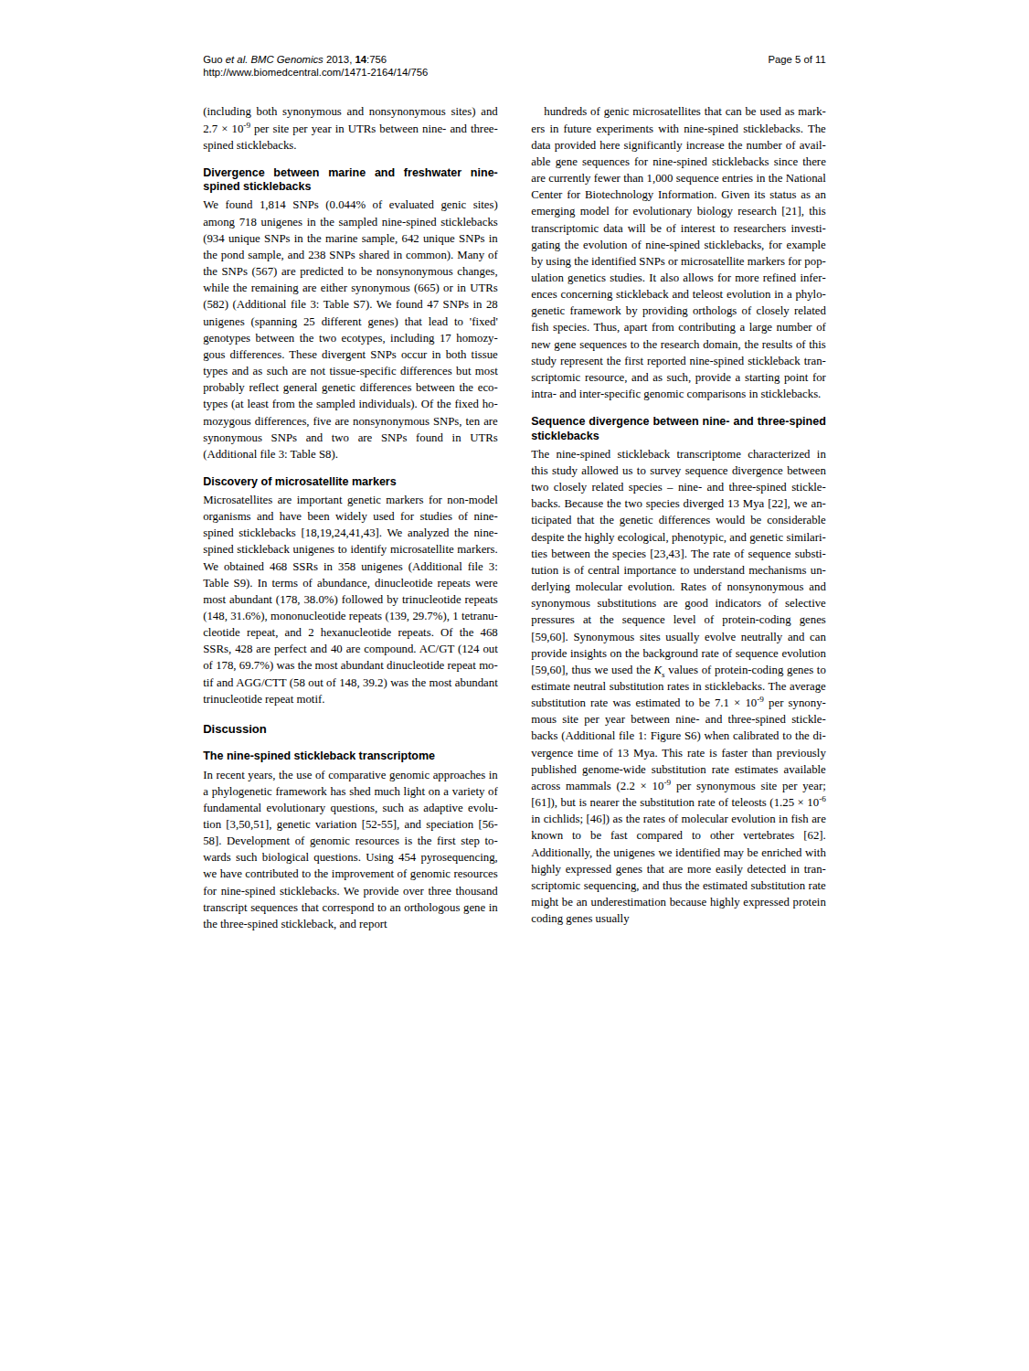Guo et al. BMC Genomics 2013, 14:756
http://www.biomedcentral.com/1471-2164/14/756
Page 5 of 11
(including both synonymous and nonsynonymous sites) and 2.7 × 10-9 per site per year in UTRs between nine- and three-spined sticklebacks.
Divergence between marine and freshwater nine-spined sticklebacks
We found 1,814 SNPs (0.044% of evaluated genic sites) among 718 unigenes in the sampled nine-spined sticklebacks (934 unique SNPs in the marine sample, 642 unique SNPs in the pond sample, and 238 SNPs shared in common). Many of the SNPs (567) are predicted to be nonsynonymous changes, while the remaining are either synonymous (665) or in UTRs (582) (Additional file 3: Table S7). We found 47 SNPs in 28 unigenes (spanning 25 different genes) that lead to 'fixed' genotypes between the two ecotypes, including 17 homozygous differences. These divergent SNPs occur in both tissue types and as such are not tissue-specific differences but most probably reflect general genetic differences between the ecotypes (at least from the sampled individuals). Of the fixed homozygous differences, five are nonsynonymous SNPs, ten are synonymous SNPs and two are SNPs found in UTRs (Additional file 3: Table S8).
Discovery of microsatellite markers
Microsatellites are important genetic markers for non-model organisms and have been widely used for studies of nine-spined sticklebacks [18,19,24,41,43]. We analyzed the nine-spined stickleback unigenes to identify microsatellite markers. We obtained 468 SSRs in 358 unigenes (Additional file 3: Table S9). In terms of abundance, dinucleotide repeats were most abundant (178, 38.0%) followed by trinucleotide repeats (148, 31.6%), mononucleotide repeats (139, 29.7%), 1 tetranucleotide repeat, and 2 hexanucleotide repeats. Of the 468 SSRs, 428 are perfect and 40 are compound. AC/GT (124 out of 178, 69.7%) was the most abundant dinucleotide repeat motif and AGG/CTT (58 out of 148, 39.2) was the most abundant trinucleotide repeat motif.
Discussion
The nine-spined stickleback transcriptome
In recent years, the use of comparative genomic approaches in a phylogenetic framework has shed much light on a variety of fundamental evolutionary questions, such as adaptive evolution [3,50,51], genetic variation [52-55], and speciation [56-58]. Development of genomic resources is the first step towards such biological questions. Using 454 pyrosequencing, we have contributed to the improvement of genomic resources for nine-spined sticklebacks. We provide over three thousand transcript sequences that correspond to an orthologous gene in the three-spined stickleback, and report
hundreds of genic microsatellites that can be used as markers in future experiments with nine-spined sticklebacks. The data provided here significantly increase the number of available gene sequences for nine-spined sticklebacks since there are currently fewer than 1,000 sequence entries in the National Center for Biotechnology Information. Given its status as an emerging model for evolutionary biology research [21], this transcriptomic data will be of interest to researchers investigating the evolution of nine-spined sticklebacks, for example by using the identified SNPs or microsatellite markers for population genetics studies. It also allows for more refined inferences concerning stickleback and teleost evolution in a phylogenetic framework by providing orthologs of closely related fish species. Thus, apart from contributing a large number of new gene sequences to the research domain, the results of this study represent the first reported nine-spined stickleback transcriptomic resource, and as such, provide a starting point for intra- and inter-specific genomic comparisons in sticklebacks.
Sequence divergence between nine- and three-spined sticklebacks
The nine-spined stickleback transcriptome characterized in this study allowed us to survey sequence divergence between two closely related species – nine- and three-spined sticklebacks. Because the two species diverged 13 Mya [22], we anticipated that the genetic differences would be considerable despite the highly ecological, phenotypic, and genetic similarities between the species [23,43]. The rate of sequence substitution is of central importance to understand mechanisms underlying molecular evolution. Rates of nonsynonymous and synonymous substitutions are good indicators of selective pressures at the sequence level of protein-coding genes [59,60]. Synonymous sites usually evolve neutrally and can provide insights on the background rate of sequence evolution [59,60], thus we used the Ks values of protein-coding genes to estimate neutral substitution rates in sticklebacks. The average substitution rate was estimated to be 7.1 × 10-9 per synonymous site per year between nine- and three-spined sticklebacks (Additional file 1: Figure S6) when calibrated to the divergence time of 13 Mya. This rate is faster than previously published genome-wide substitution rate estimates available across mammals (2.2 × 10-9 per synonymous site per year; [61]), but is nearer the substitution rate of teleosts (1.25 × 10-6 in cichlids; [46]) as the rates of molecular evolution in fish are known to be fast compared to other vertebrates [62]. Additionally, the unigenes we identified may be enriched with highly expressed genes that are more easily detected in transcriptomic sequencing, and thus the estimated substitution rate might be an underestimation because highly expressed protein coding genes usually